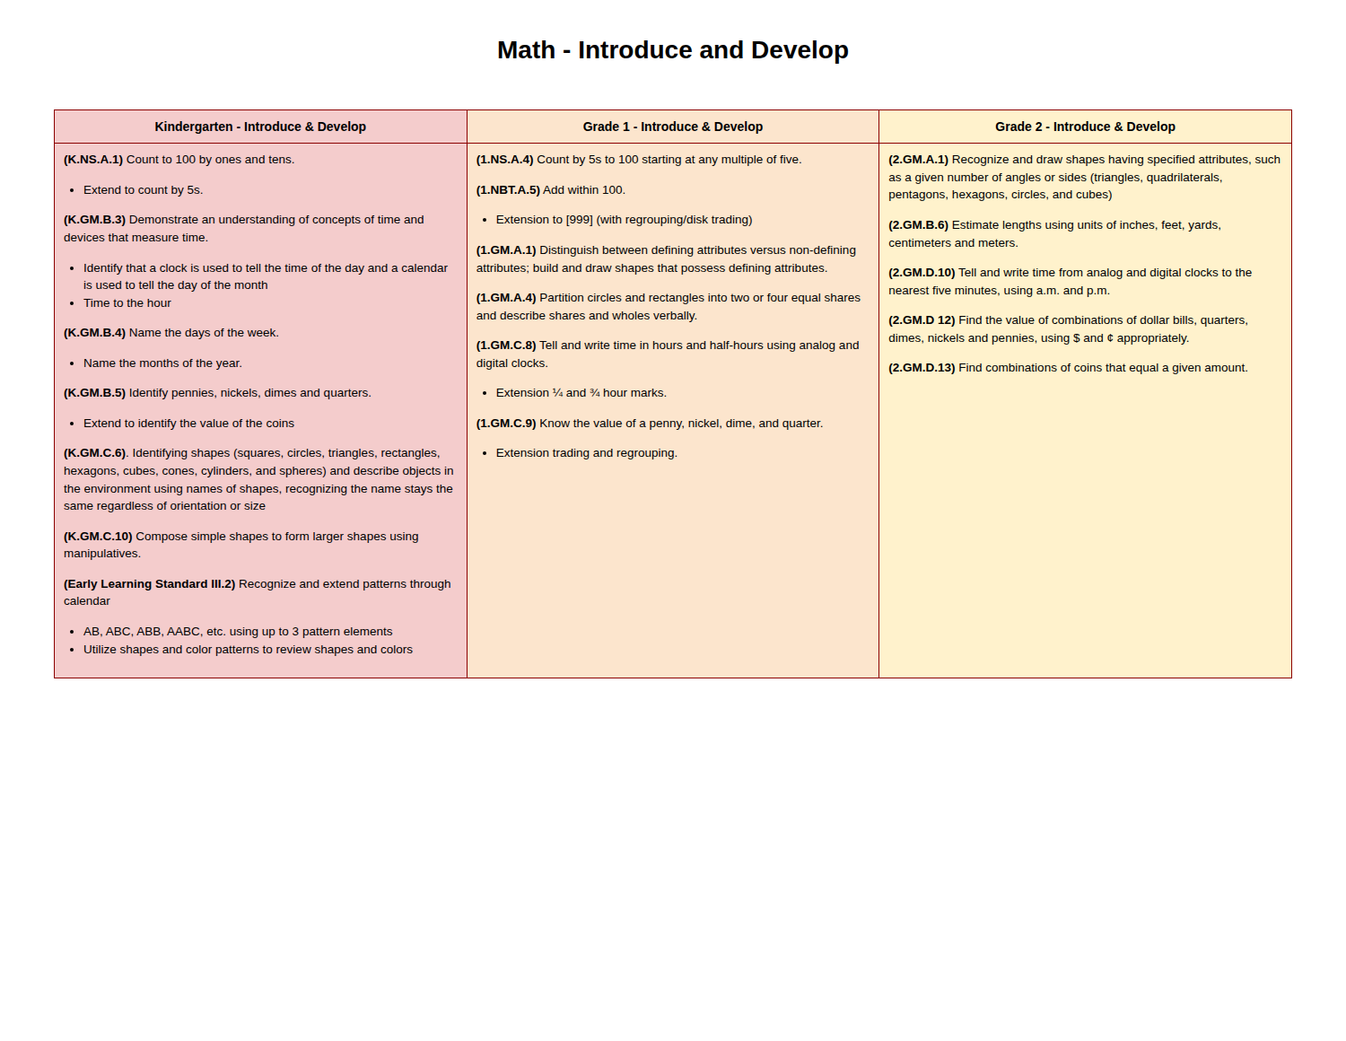Math - Introduce and Develop
| Kindergarten - Introduce & Develop | Grade 1 - Introduce & Develop | Grade 2 - Introduce & Develop |
| --- | --- | --- |
| (K.NS.A.1) Count to 100 by ones and tens. Extend to count by 5s. (K.GM.B.3) Demonstrate an understanding of concepts of time and devices that measure time. Identify that a clock is used to tell the time of the day and a calendar is used to tell the day of the month Time to the hour (K.GM.B.4) Name the days of the week. Name the months of the year. (K.GM.B.5) Identify pennies, nickels, dimes and quarters. Extend to identify the value of the coins (K.GM.C.6) . Identifying shapes (squares, circles, triangles, rectangles, hexagons, cubes, cones, cylinders, and spheres) and describe objects in the environment using names of shapes, recognizing the name stays the same regardless of orientation or size (K.GM.C.10) Compose simple shapes to form larger shapes using manipulatives. (Early Learning Standard III.2) Recognize and extend patterns through calendar AB, ABC, ABB, AABC, etc. using up to 3 pattern elements Utilize shapes and color patterns to review shapes and colors | (1.NS.A.4) Count by 5s to 100 starting at any multiple of five. (1.NBT.A.5) Add within 100. Extension to [999] (with regrouping/disk trading) (1.GM.A.1) Distinguish between defining attributes versus non-defining attributes; build and draw shapes that possess defining attributes. (1.GM.A.4) Partition circles and rectangles into two or four equal shares and describe shares and wholes verbally. (1.GM.C.8) Tell and write time in hours and half-hours using analog and digital clocks. Extension ¼ and ¾ hour marks. (1.GM.C.9) Know the value of a penny, nickel, dime, and quarter. Extension trading and regrouping. | (2.GM.A.1) Recognize and draw shapes having specified attributes, such as a given number of angles or sides (triangles, quadrilaterals, pentagons, hexagons, circles, and cubes) (2.GM.B.6) Estimate lengths using units of inches, feet, yards, centimeters and meters. (2.GM.D.10) Tell and write time from analog and digital clocks to the nearest five minutes, using a.m. and p.m. (2.GM.D 12) Find the value of combinations of dollar bills, quarters, dimes, nickels and pennies, using $ and ¢ appropriately. (2.GM.D.13) Find combinations of coins that equal a given amount. |